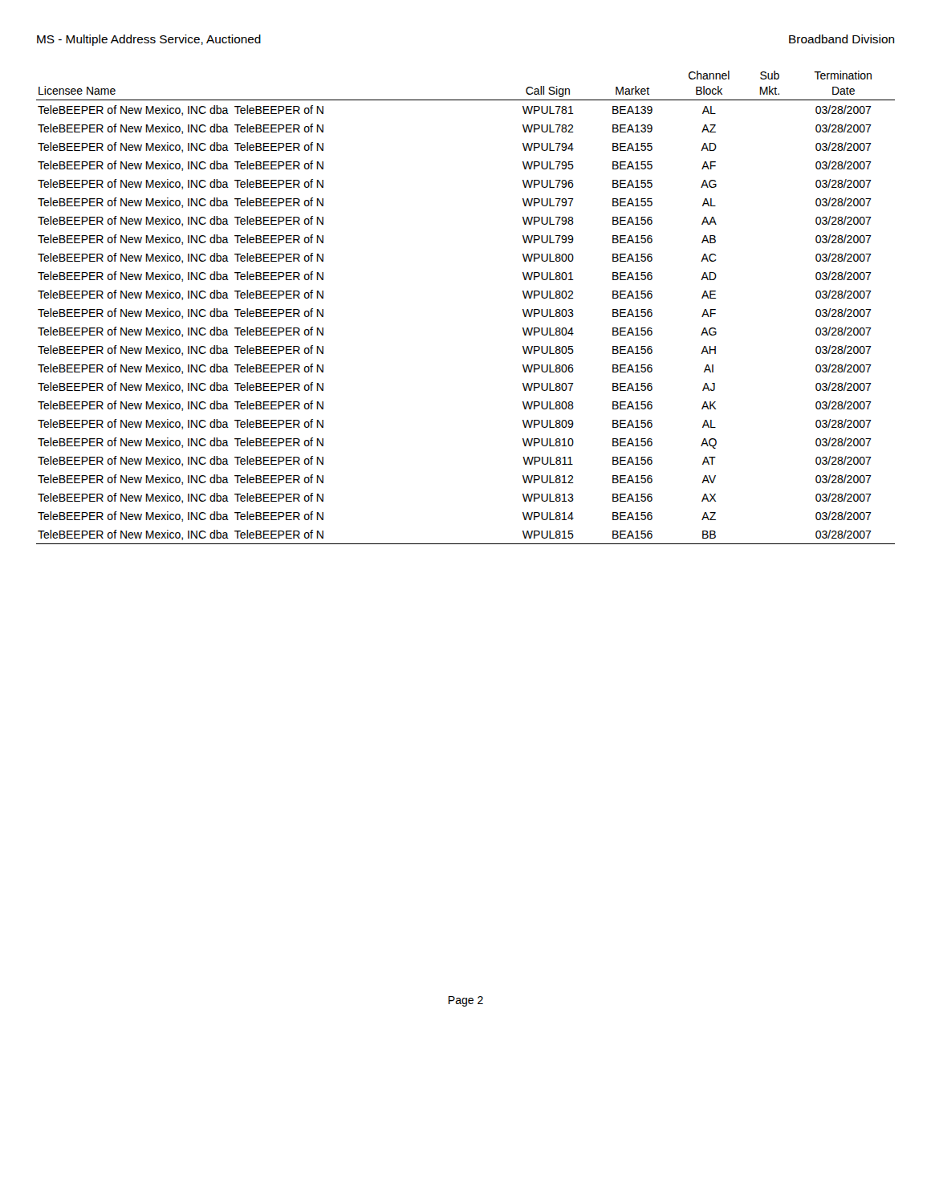MS - Multiple Address Service, Auctioned Broadband Division
| | | | Channel | Sub | Termination |
| --- | --- | --- | --- | --- | --- |
| Licensee Name | Call Sign | Market | Block | Mkt. | Date |
| TeleBEEPER of New Mexico, INC dba TeleBEEPER of N | WPUL781 | BEA139 | AL | | 03/28/2007 |
| TeleBEEPER of New Mexico, INC dba TeleBEEPER of N | WPUL782 | BEA139 | AZ | | 03/28/2007 |
| TeleBEEPER of New Mexico, INC dba TeleBEEPER of N | WPUL794 | BEA155 | AD | | 03/28/2007 |
| TeleBEEPER of New Mexico, INC dba TeleBEEPER of N | WPUL795 | BEA155 | AF | | 03/28/2007 |
| TeleBEEPER of New Mexico, INC dba TeleBEEPER of N | WPUL796 | BEA155 | AG | | 03/28/2007 |
| TeleBEEPER of New Mexico, INC dba TeleBEEPER of N | WPUL797 | BEA155 | AL | | 03/28/2007 |
| TeleBEEPER of New Mexico, INC dba TeleBEEPER of N | WPUL798 | BEA156 | AA | | 03/28/2007 |
| TeleBEEPER of New Mexico, INC dba TeleBEEPER of N | WPUL799 | BEA156 | AB | | 03/28/2007 |
| TeleBEEPER of New Mexico, INC dba TeleBEEPER of N | WPUL800 | BEA156 | AC | | 03/28/2007 |
| TeleBEEPER of New Mexico, INC dba TeleBEEPER of N | WPUL801 | BEA156 | AD | | 03/28/2007 |
| TeleBEEPER of New Mexico, INC dba TeleBEEPER of N | WPUL802 | BEA156 | AE | | 03/28/2007 |
| TeleBEEPER of New Mexico, INC dba TeleBEEPER of N | WPUL803 | BEA156 | AF | | 03/28/2007 |
| TeleBEEPER of New Mexico, INC dba TeleBEEPER of N | WPUL804 | BEA156 | AG | | 03/28/2007 |
| TeleBEEPER of New Mexico, INC dba TeleBEEPER of N | WPUL805 | BEA156 | AH | | 03/28/2007 |
| TeleBEEPER of New Mexico, INC dba TeleBEEPER of N | WPUL806 | BEA156 | AI | | 03/28/2007 |
| TeleBEEPER of New Mexico, INC dba TeleBEEPER of N | WPUL807 | BEA156 | AJ | | 03/28/2007 |
| TeleBEEPER of New Mexico, INC dba TeleBEEPER of N | WPUL808 | BEA156 | AK | | 03/28/2007 |
| TeleBEEPER of New Mexico, INC dba TeleBEEPER of N | WPUL809 | BEA156 | AL | | 03/28/2007 |
| TeleBEEPER of New Mexico, INC dba TeleBEEPER of N | WPUL810 | BEA156 | AQ | | 03/28/2007 |
| TeleBEEPER of New Mexico, INC dba TeleBEEPER of N | WPUL811 | BEA156 | AT | | 03/28/2007 |
| TeleBEEPER of New Mexico, INC dba TeleBEEPER of N | WPUL812 | BEA156 | AV | | 03/28/2007 |
| TeleBEEPER of New Mexico, INC dba TeleBEEPER of N | WPUL813 | BEA156 | AX | | 03/28/2007 |
| TeleBEEPER of New Mexico, INC dba TeleBEEPER of N | WPUL814 | BEA156 | AZ | | 03/28/2007 |
| TeleBEEPER of New Mexico, INC dba TeleBEEPER of N | WPUL815 | BEA156 | BB | | 03/28/2007 |
Page 2